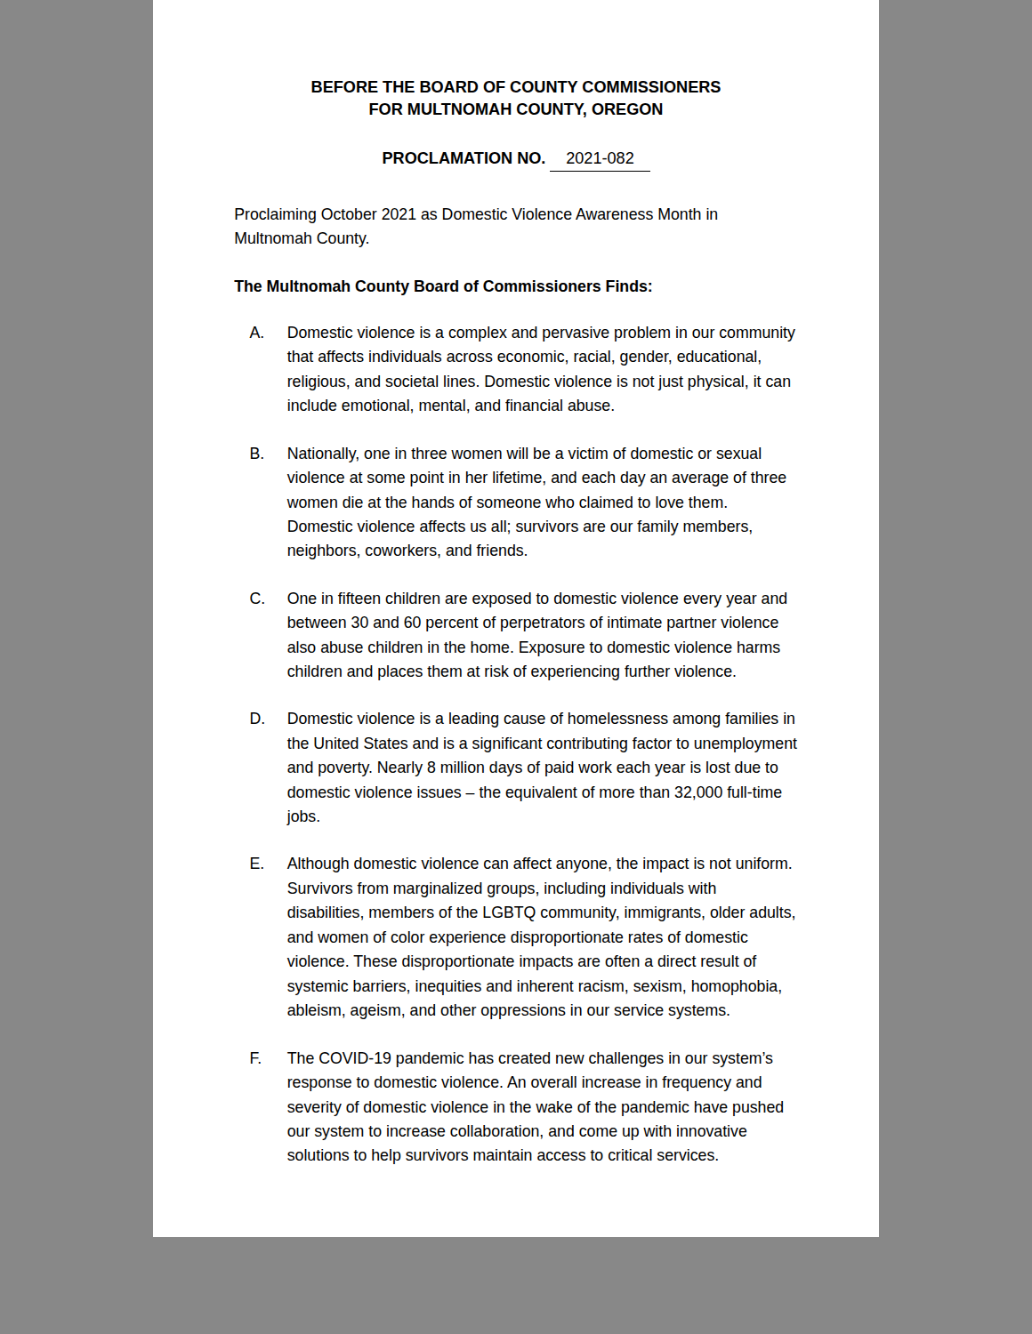BEFORE THE BOARD OF COUNTY COMMISSIONERS
FOR MULTNOMAH COUNTY, OREGON
PROCLAMATION NO. 2021-082
Proclaiming October 2021 as Domestic Violence Awareness Month in Multnomah County.
The Multnomah County Board of Commissioners Finds:
A. Domestic violence is a complex and pervasive problem in our community that affects individuals across economic, racial, gender, educational, religious, and societal lines. Domestic violence is not just physical, it can include emotional, mental, and financial abuse.
B. Nationally, one in three women will be a victim of domestic or sexual violence at some point in her lifetime, and each day an average of three women die at the hands of someone who claimed to love them. Domestic violence affects us all; survivors are our family members, neighbors, coworkers, and friends.
C. One in fifteen children are exposed to domestic violence every year and between 30 and 60 percent of perpetrators of intimate partner violence also abuse children in the home. Exposure to domestic violence harms children and places them at risk of experiencing further violence.
D. Domestic violence is a leading cause of homelessness among families in the United States and is a significant contributing factor to unemployment and poverty. Nearly 8 million days of paid work each year is lost due to domestic violence issues – the equivalent of more than 32,000 full-time jobs.
E. Although domestic violence can affect anyone, the impact is not uniform. Survivors from marginalized groups, including individuals with disabilities, members of the LGBTQ community, immigrants, older adults, and women of color experience disproportionate rates of domestic violence. These disproportionate impacts are often a direct result of systemic barriers, inequities and inherent racism, sexism, homophobia, ableism, ageism, and other oppressions in our service systems.
F. The COVID-19 pandemic has created new challenges in our system’s response to domestic violence. An overall increase in frequency and severity of domestic violence in the wake of the pandemic have pushed our system to increase collaboration, and come up with innovative solutions to help survivors maintain access to critical services.